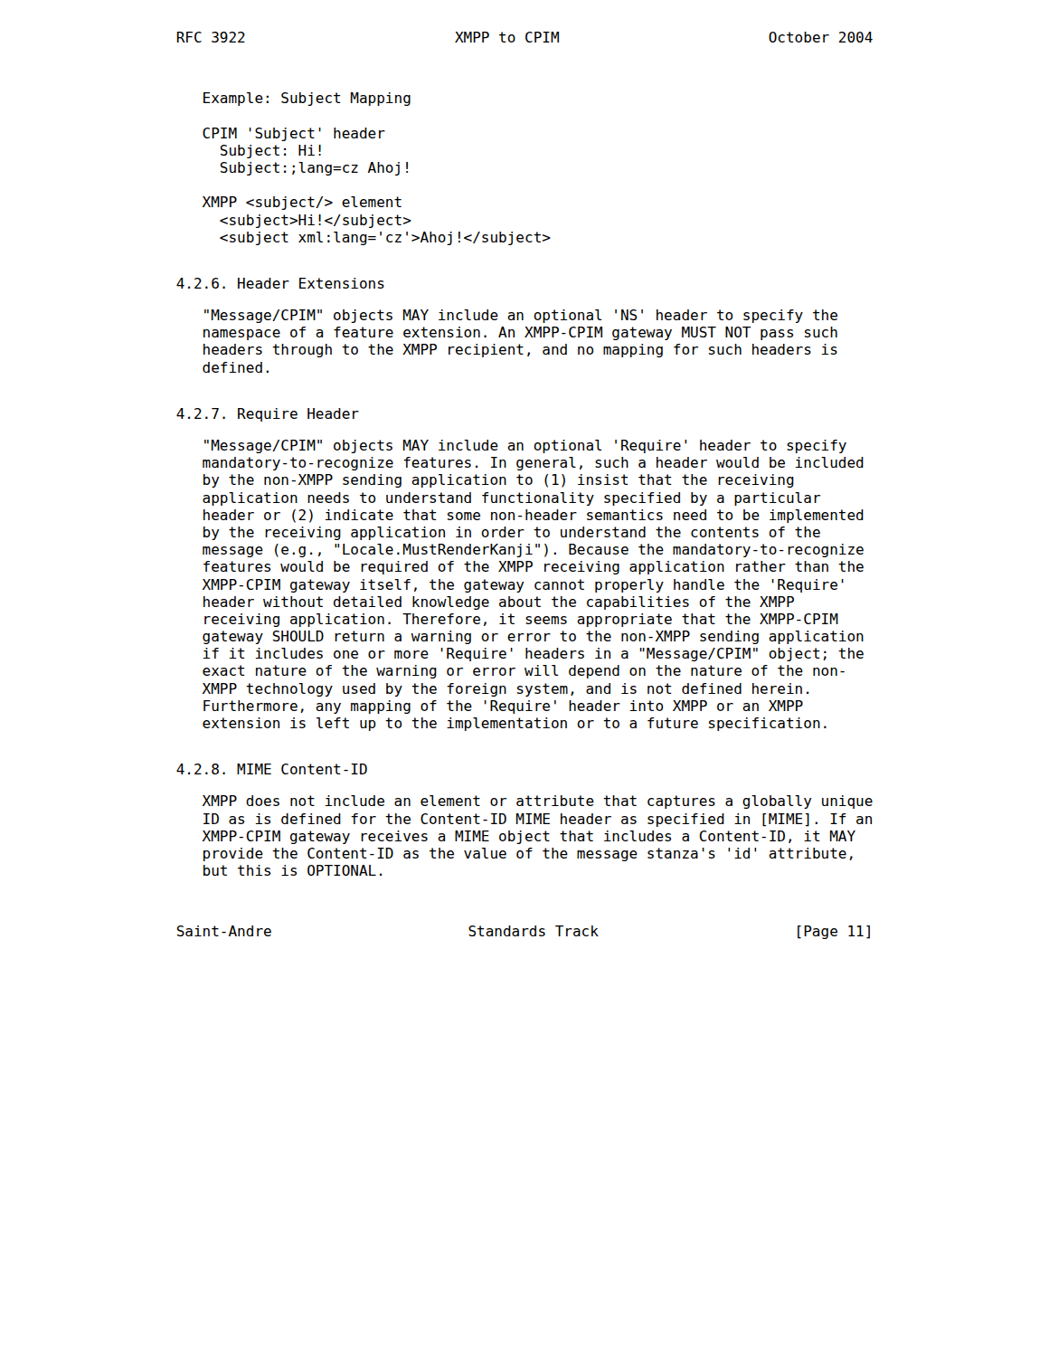RFC 3922 XMPP to CPIM October 2004
Example: Subject Mapping

CPIM 'Subject' header
  Subject: Hi!
  Subject:;lang=cz Ahoj!

XMPP <subject/> element
  <subject>Hi!</subject>
  <subject xml:lang='cz'>Ahoj!</subject>
4.2.6. Header Extensions
"Message/CPIM" objects MAY include an optional 'NS' header to specify the namespace of a feature extension. An XMPP-CPIM gateway MUST NOT pass such headers through to the XMPP recipient, and no mapping for such headers is defined.
4.2.7. Require Header
"Message/CPIM" objects MAY include an optional 'Require' header to specify mandatory-to-recognize features. In general, such a header would be included by the non-XMPP sending application to (1) insist that the receiving application needs to understand functionality specified by a particular header or (2) indicate that some non-header semantics need to be implemented by the receiving application in order to understand the contents of the message (e.g., "Locale.MustRenderKanji"). Because the mandatory-to-recognize features would be required of the XMPP receiving application rather than the XMPP-CPIM gateway itself, the gateway cannot properly handle the 'Require' header without detailed knowledge about the capabilities of the XMPP receiving application. Therefore, it seems appropriate that the XMPP-CPIM gateway SHOULD return a warning or error to the non-XMPP sending application if it includes one or more 'Require' headers in a "Message/CPIM" object; the exact nature of the warning or error will depend on the nature of the non-XMPP technology used by the foreign system, and is not defined herein. Furthermore, any mapping of the 'Require' header into XMPP or an XMPP extension is left up to the implementation or to a future specification.
4.2.8. MIME Content-ID
XMPP does not include an element or attribute that captures a globally unique ID as is defined for the Content-ID MIME header as specified in [MIME]. If an XMPP-CPIM gateway receives a MIME object that includes a Content-ID, it MAY provide the Content-ID as the value of the message stanza's 'id' attribute, but this is OPTIONAL.
Saint-Andre Standards Track [Page 11]